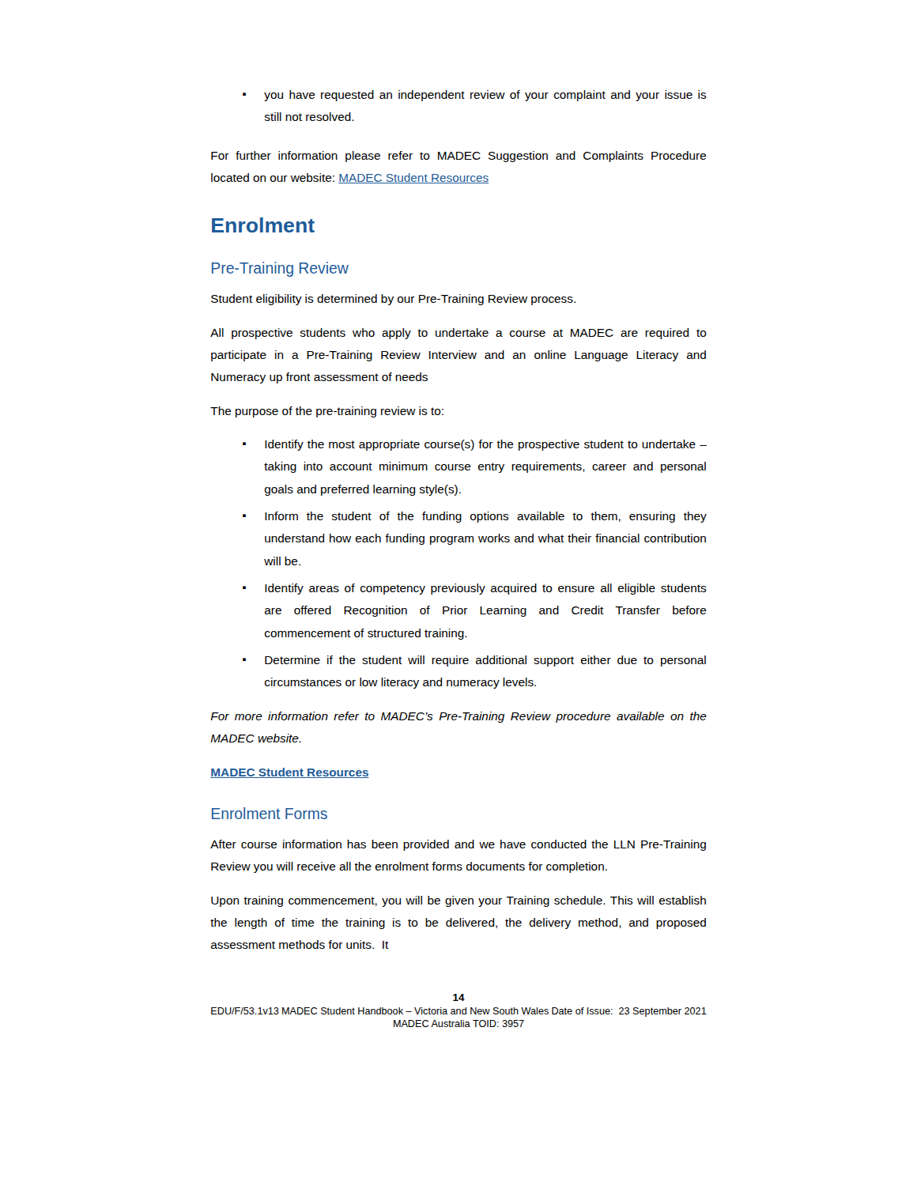you have requested an independent review of your complaint and your issue is still not resolved.
For further information please refer to MADEC Suggestion and Complaints Procedure located on our website: MADEC Student Resources
Enrolment
Pre-Training Review
Student eligibility is determined by our Pre-Training Review process.
All prospective students who apply to undertake a course at MADEC are required to participate in a Pre-Training Review Interview and an online Language Literacy and Numeracy up front assessment of needs
The purpose of the pre-training review is to:
Identify the most appropriate course(s) for the prospective student to undertake – taking into account minimum course entry requirements, career and personal goals and preferred learning style(s).
Inform the student of the funding options available to them, ensuring they understand how each funding program works and what their financial contribution will be.
Identify areas of competency previously acquired to ensure all eligible students are offered Recognition of Prior Learning and Credit Transfer before commencement of structured training.
Determine if the student will require additional support either due to personal circumstances or low literacy and numeracy levels.
For more information refer to MADEC’s Pre-Training Review procedure available on the MADEC website.
MADEC Student Resources
Enrolment Forms
After course information has been provided and we have conducted the LLN Pre-Training Review you will receive all the enrolment forms documents for completion.
Upon training commencement, you will be given your Training schedule. This will establish the length of time the training is to be delivered, the delivery method, and proposed assessment methods for units. It
14
EDU/F/53.1v13
MADEC Student Handbook – Victoria and New South Wales
Date of Issue: 23 September 2021
MADEC Australia TOID: 3957